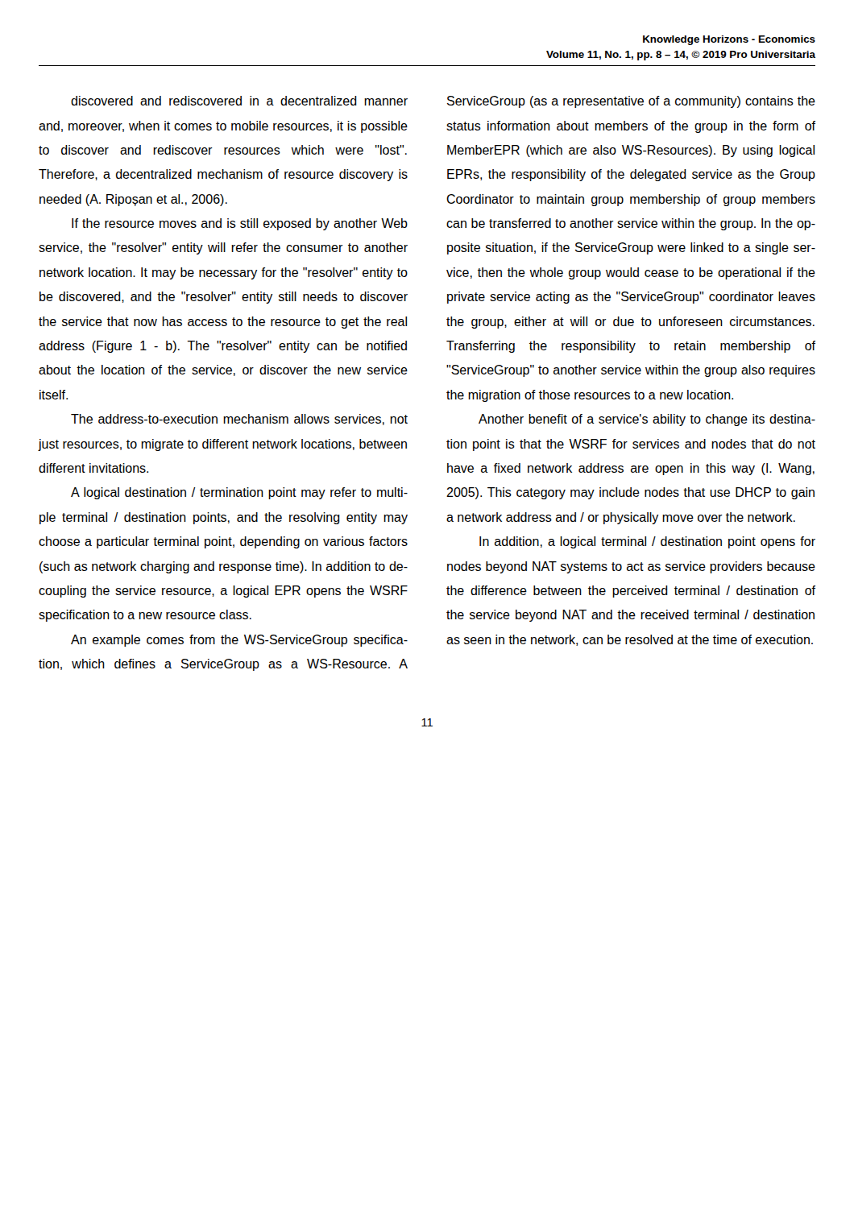Knowledge Horizons - Economics
Volume 11, No. 1, pp. 8 – 14, © 2019 Pro Universitaria
discovered and rediscovered in a decentralized manner and, moreover, when it comes to mobile resources, it is possible to discover and rediscover resources which were "lost". Therefore, a decentralized mechanism of resource discovery is needed (A. Ripoșan et al., 2006).
If the resource moves and is still exposed by another Web service, the "resolver" entity will refer the consumer to another network location. It may be necessary for the "resolver" entity to be discovered, and the "resolver" entity still needs to discover the service that now has access to the resource to get the real address (Figure 1 - b). The "resolver" entity can be notified about the location of the service, or discover the new service itself.
The address-to-execution mechanism allows services, not just resources, to migrate to different network locations, between different invitations.
A logical destination / termination point may refer to multiple terminal / destination points, and the resolving entity may choose a particular terminal point, depending on various factors (such as network charging and response time). In addition to decoupling the service resource, a logical EPR opens the WSRF specification to a new resource class.
An example comes from the WS-ServiceGroup specification, which defines a ServiceGroup as a WS-Resource. A ServiceGroup (as a representative of a community) contains the status information about members of the group in the form of MemberEPR (which are also WS-Resources). By using logical EPRs, the responsibility of the delegated service as the Group Coordinator to maintain group membership of group members can be transferred to another service within the group. In the opposite situation, if the ServiceGroup were linked to a single service, then the whole group would cease to be operational if the private service acting as the "ServiceGroup" coordinator leaves the group, either at will or due to unforeseen circumstances. Transferring the responsibility to retain membership of "ServiceGroup" to another service within the group also requires the migration of those resources to a new location.
Another benefit of a service's ability to change its destination point is that the WSRF for services and nodes that do not have a fixed network address are open in this way (I. Wang, 2005). This category may include nodes that use DHCP to gain a network address and / or physically move over the network.
In addition, a logical terminal / destination point opens for nodes beyond NAT systems to act as service providers because the difference between the perceived terminal / destination of the service beyond NAT and the received terminal / destination as seen in the network, can be resolved at the time of execution.
11